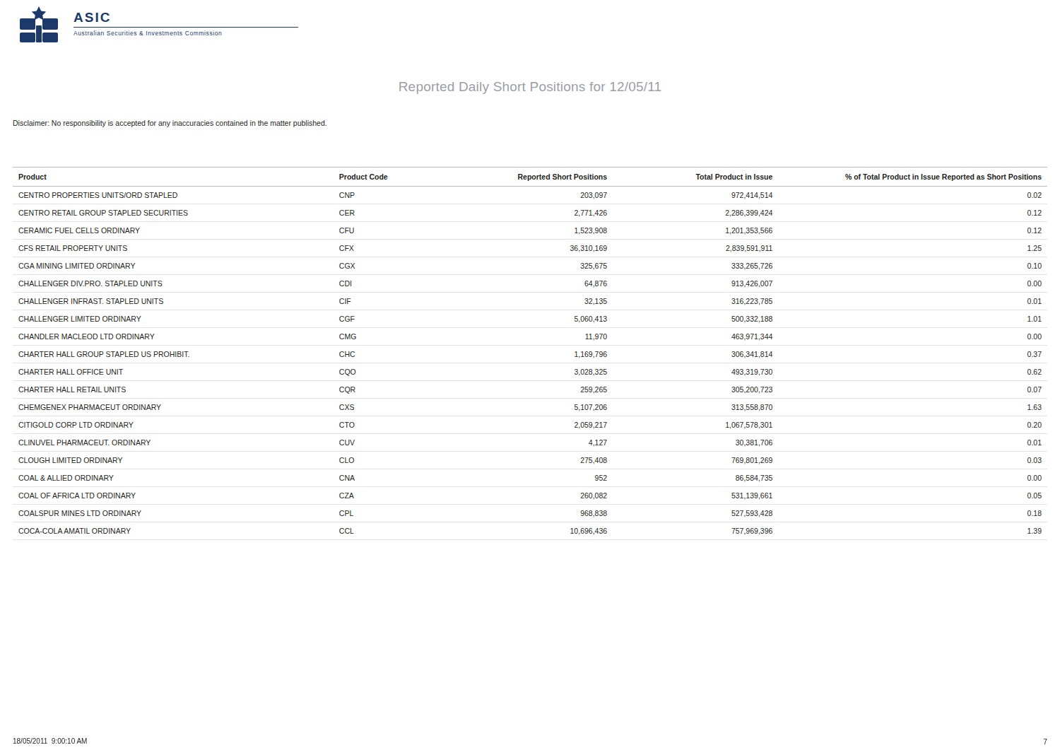ASIC
Australian Securities & Investments Commission
Reported Daily Short Positions for 12/05/11
Disclaimer: No responsibility is accepted for any inaccuracies contained in the matter published.
| Product | Product Code | Reported Short Positions | Total Product in Issue | % of Total Product in Issue Reported as Short Positions |
| --- | --- | --- | --- | --- |
| CENTRO PROPERTIES UNITS/ORD STAPLED | CNP | 203,097 | 972,414,514 | 0.02 |
| CENTRO RETAIL GROUP STAPLED SECURITIES | CER | 2,771,426 | 2,286,399,424 | 0.12 |
| CERAMIC FUEL CELLS ORDINARY | CFU | 1,523,908 | 1,201,353,566 | 0.12 |
| CFS RETAIL PROPERTY UNITS | CFX | 36,310,169 | 2,839,591,911 | 1.25 |
| CGA MINING LIMITED ORDINARY | CGX | 325,675 | 333,265,726 | 0.10 |
| CHALLENGER DIV.PRO. STAPLED UNITS | CDI | 64,876 | 913,426,007 | 0.00 |
| CHALLENGER INFRAST. STAPLED UNITS | CIF | 32,135 | 316,223,785 | 0.01 |
| CHALLENGER LIMITED ORDINARY | CGF | 5,060,413 | 500,332,188 | 1.01 |
| CHANDLER MACLEOD LTD ORDINARY | CMG | 11,970 | 463,971,344 | 0.00 |
| CHARTER HALL GROUP STAPLED US PROHIBIT. | CHC | 1,169,796 | 306,341,814 | 0.37 |
| CHARTER HALL OFFICE UNIT | CQO | 3,028,325 | 493,319,730 | 0.62 |
| CHARTER HALL RETAIL UNITS | CQR | 259,265 | 305,200,723 | 0.07 |
| CHEMGENEX PHARMACEUT ORDINARY | CXS | 5,107,206 | 313,558,870 | 1.63 |
| CITIGOLD CORP LTD ORDINARY | CTO | 2,059,217 | 1,067,578,301 | 0.20 |
| CLINUVEL PHARMACEUT. ORDINARY | CUV | 4,127 | 30,381,706 | 0.01 |
| CLOUGH LIMITED ORDINARY | CLO | 275,408 | 769,801,269 | 0.03 |
| COAL & ALLIED ORDINARY | CNA | 952 | 86,584,735 | 0.00 |
| COAL OF AFRICA LTD ORDINARY | CZA | 260,082 | 531,139,661 | 0.05 |
| COALSPUR MINES LTD ORDINARY | CPL | 968,838 | 527,593,428 | 0.18 |
| COCA-COLA AMATIL ORDINARY | CCL | 10,696,436 | 757,969,396 | 1.39 |
7 18/05/2011 9:00:10 AM